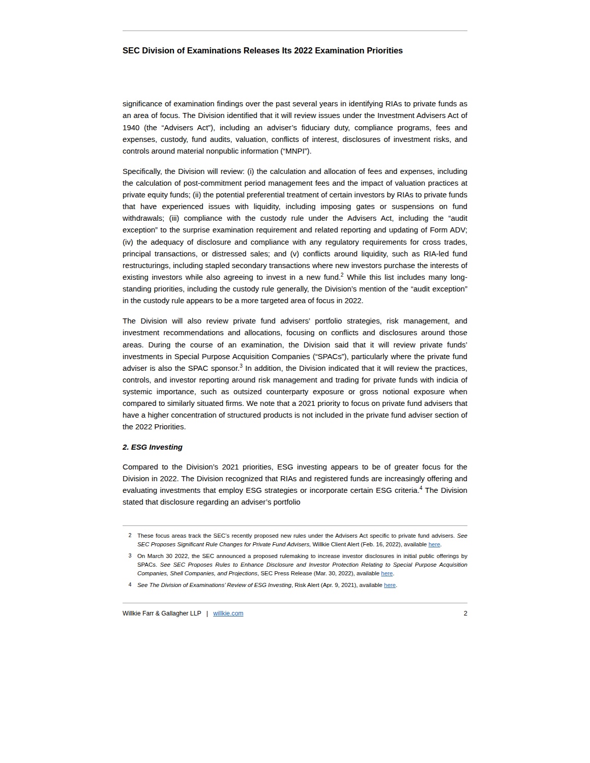SEC Division of Examinations Releases Its 2022 Examination Priorities
significance of examination findings over the past several years in identifying RIAs to private funds as an area of focus. The Division identified that it will review issues under the Investment Advisers Act of 1940 (the “Advisers Act”), including an adviser’s fiduciary duty, compliance programs, fees and expenses, custody, fund audits, valuation, conflicts of interest, disclosures of investment risks, and controls around material nonpublic information (“MNPI”).
Specifically, the Division will review: (i) the calculation and allocation of fees and expenses, including the calculation of post-commitment period management fees and the impact of valuation practices at private equity funds; (ii) the potential preferential treatment of certain investors by RIAs to private funds that have experienced issues with liquidity, including imposing gates or suspensions on fund withdrawals; (iii) compliance with the custody rule under the Advisers Act, including the “audit exception” to the surprise examination requirement and related reporting and updating of Form ADV; (iv) the adequacy of disclosure and compliance with any regulatory requirements for cross trades, principal transactions, or distressed sales; and (v) conflicts around liquidity, such as RIA-led fund restructurings, including stapled secondary transactions where new investors purchase the interests of existing investors while also agreeing to invest in a new fund.2 While this list includes many long-standing priorities, including the custody rule generally, the Division’s mention of the “audit exception” in the custody rule appears to be a more targeted area of focus in 2022.
The Division will also review private fund advisers’ portfolio strategies, risk management, and investment recommendations and allocations, focusing on conflicts and disclosures around those areas. During the course of an examination, the Division said that it will review private funds’ investments in Special Purpose Acquisition Companies (“SPACs”), particularly where the private fund adviser is also the SPAC sponsor.3 In addition, the Division indicated that it will review the practices, controls, and investor reporting around risk management and trading for private funds with indicia of systemic importance, such as outsized counterparty exposure or gross notional exposure when compared to similarly situated firms. We note that a 2021 priority to focus on private fund advisers that have a higher concentration of structured products is not included in the private fund adviser section of the 2022 Priorities.
2. ESG Investing
Compared to the Division’s 2021 priorities, ESG investing appears to be of greater focus for the Division in 2022. The Division recognized that RIAs and registered funds are increasingly offering and evaluating investments that employ ESG strategies or incorporate certain ESG criteria.4 The Division stated that disclosure regarding an adviser’s portfolio
2
These focus areas track the SEC’s recently proposed new rules under the Advisers Act specific to private fund advisers. See SEC Proposes Significant Rule Changes for Private Fund Advisers, Willkie Client Alert (Feb. 16, 2022), available here.
3
On March 30 2022, the SEC announced a proposed rulemaking to increase investor disclosures in initial public offerings by SPACs. See SEC Proposes Rules to Enhance Disclosure and Investor Protection Relating to Special Purpose Acquisition Companies, Shell Companies, and Projections, SEC Press Release (Mar. 30, 2022), available here.
4
See The Division of Examinations’ Review of ESG Investing, Risk Alert (Apr. 9, 2021), available here.
Willkie Farr & Gallagher LLP | willkie.com
2